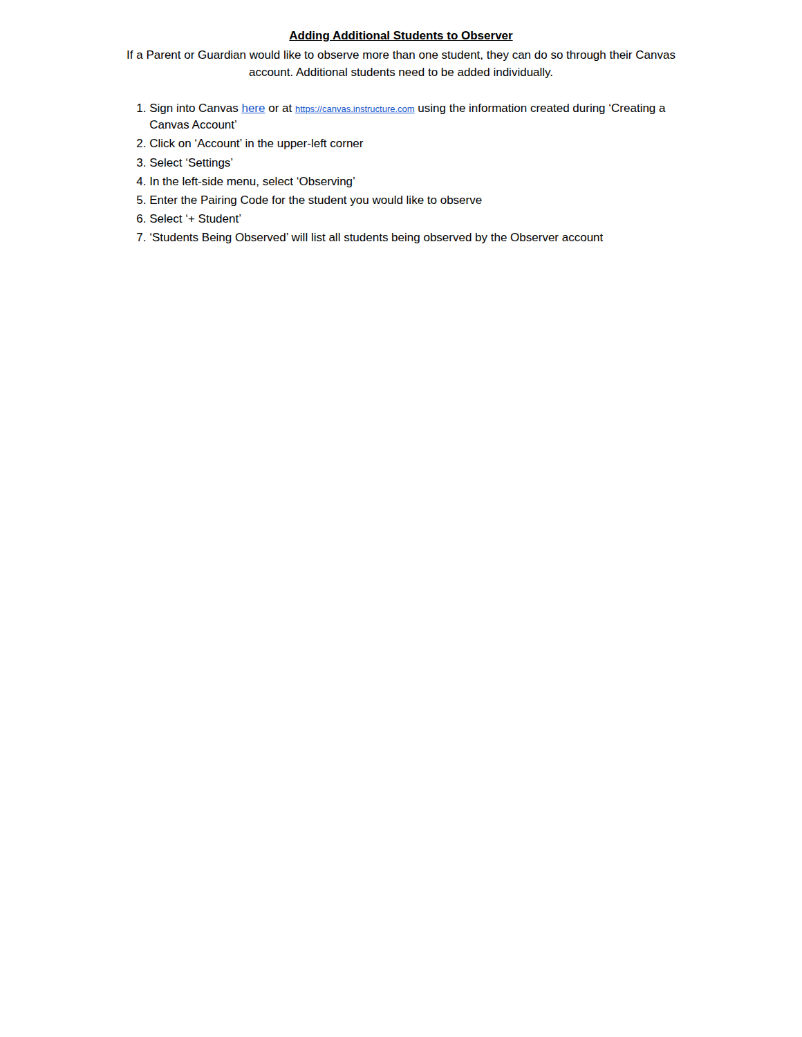Adding Additional Students to Observer
If a Parent or Guardian would like to observe more than one student, they can do so through their Canvas account. Additional students need to be added individually.
Sign into Canvas here or at https://canvas.instructure.com using the information created during ‘Creating a Canvas Account’
Click on ‘Account’ in the upper-left corner
Select ‘Settings’
In the left-side menu, select ‘Observing’
Enter the Pairing Code for the student you would like to observe
Select ‘+ Student’
‘Students Being Observed’ will list all students being observed by the Observer account